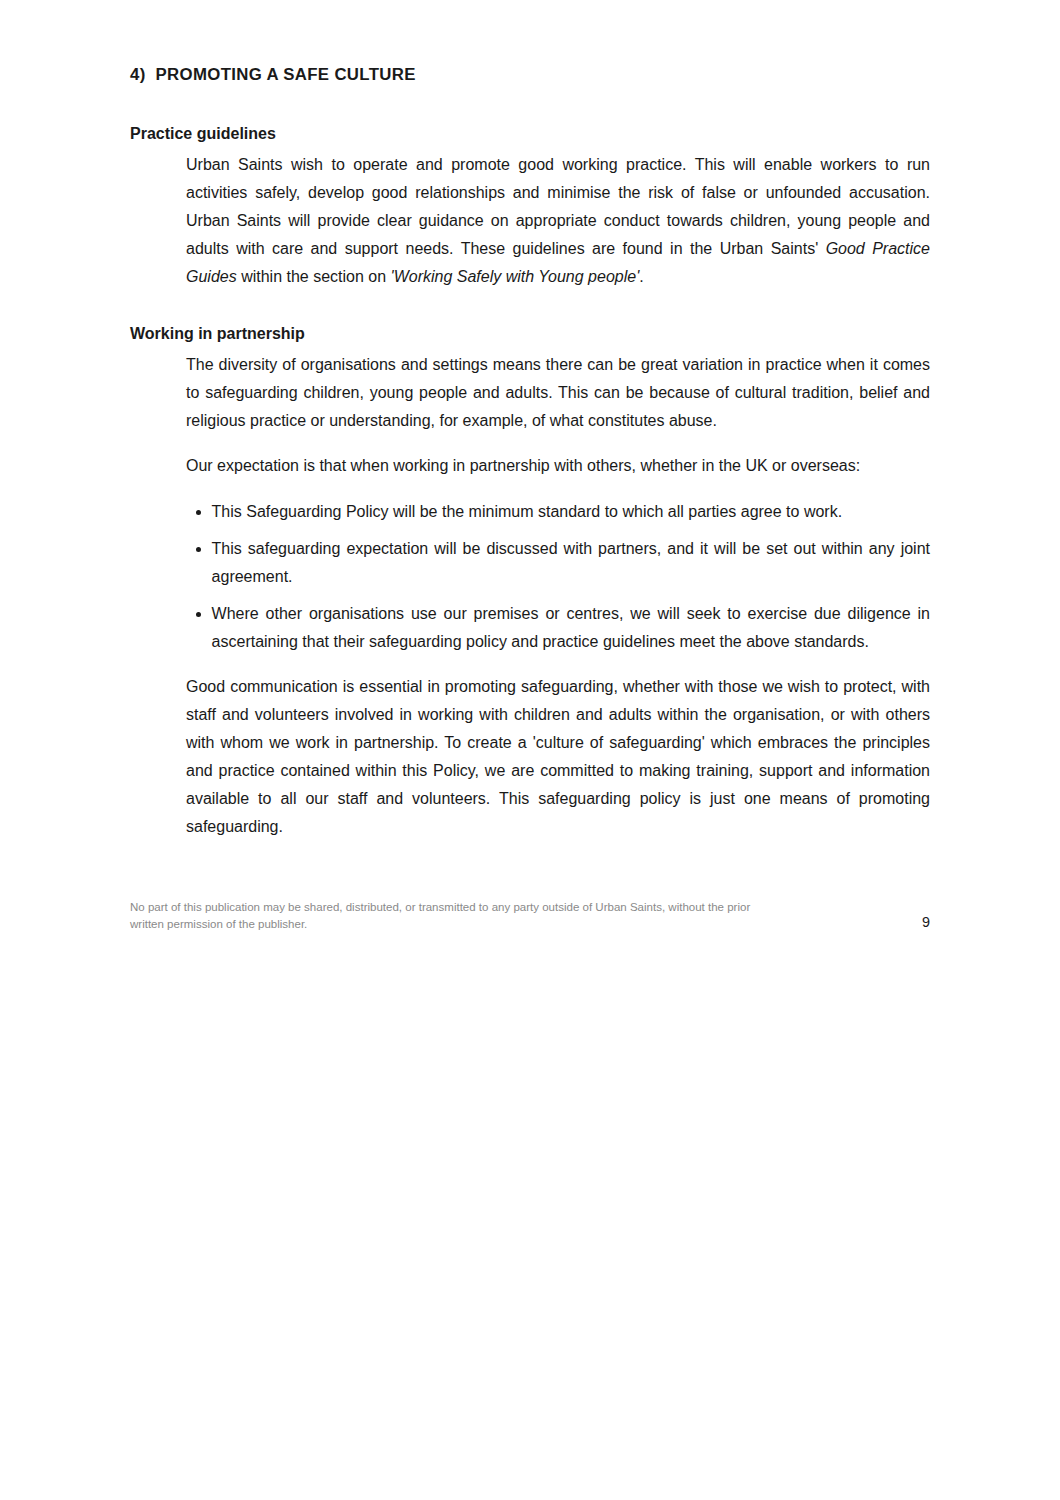4) PROMOTING A SAFE CULTURE
Practice guidelines
Urban Saints wish to operate and promote good working practice. This will enable workers to run activities safely, develop good relationships and minimise the risk of false or unfounded accusation. Urban Saints will provide clear guidance on appropriate conduct towards children, young people and adults with care and support needs. These guidelines are found in the Urban Saints' Good Practice Guides within the section on 'Working Safely with Young people'.
Working in partnership
The diversity of organisations and settings means there can be great variation in practice when it comes to safeguarding children, young people and adults. This can be because of cultural tradition, belief and religious practice or understanding, for example, of what constitutes abuse.
Our expectation is that when working in partnership with others, whether in the UK or overseas:
This Safeguarding Policy will be the minimum standard to which all parties agree to work.
This safeguarding expectation will be discussed with partners, and it will be set out within any joint agreement.
Where other organisations use our premises or centres, we will seek to exercise due diligence in ascertaining that their safeguarding policy and practice guidelines meet the above standards.
Good communication is essential in promoting safeguarding, whether with those we wish to protect, with staff and volunteers involved in working with children and adults within the organisation, or with others with whom we work in partnership. To create a 'culture of safeguarding' which embraces the principles and practice contained within this Policy, we are committed to making training, support and information available to all our staff and volunteers. This safeguarding policy is just one means of promoting safeguarding.
No part of this publication may be shared, distributed, or transmitted to any party outside of Urban Saints, without the prior written permission of the publisher.
9